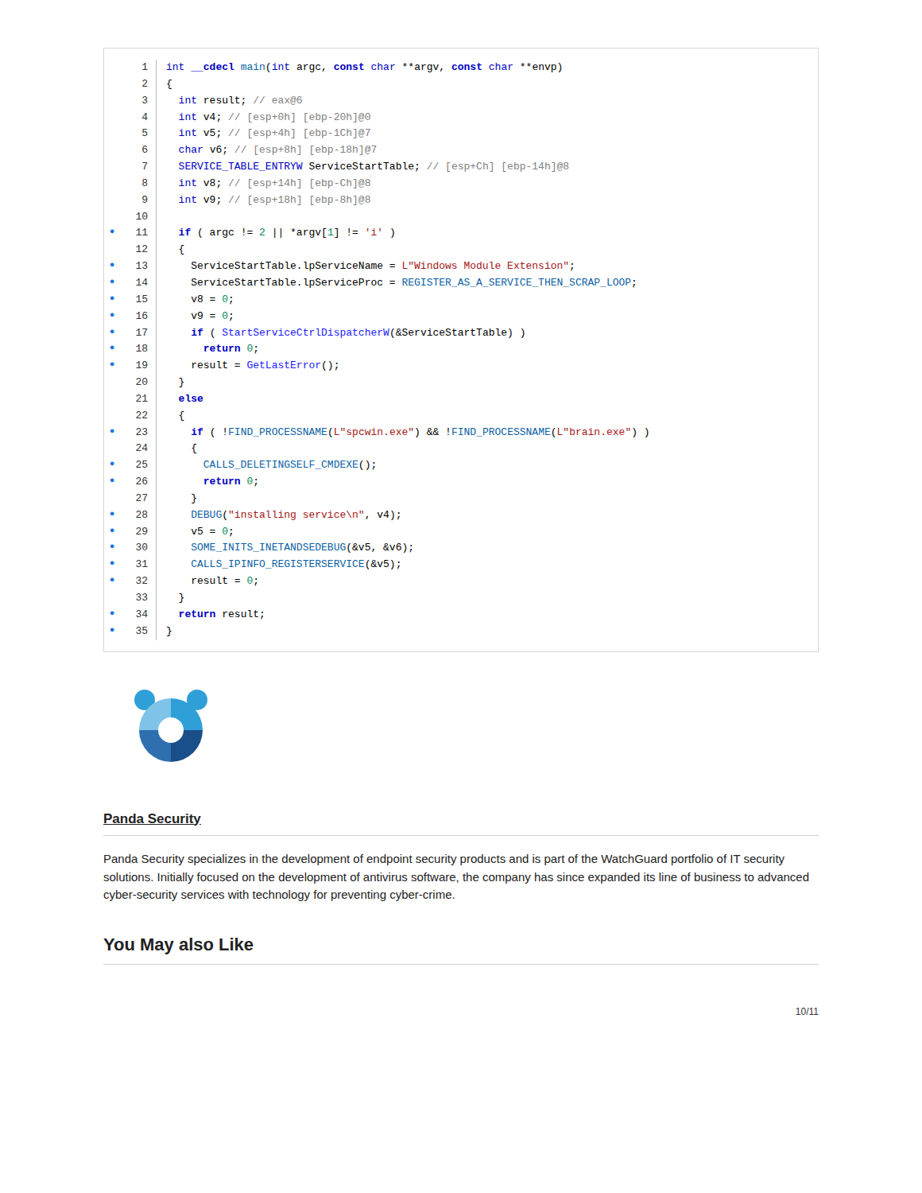| | 1 | int __cdecl main ( int argc, const char **argv, const char **envp) |
| | 2 | { |
| | 3 | int result; // eax@6 |
| | 4 | int v4; // [esp+0h] [ebp-20h]@0 |
| | 5 | int v5; // [esp+4h] [ebp-1Ch]@7 |
| | 6 | char v6; // [esp+8h] [ebp-18h]@7 |
| | 7 | SERVICE_TABLE_ENTRYW ServiceStartTable; // [esp+Ch] [ebp-14h]@8 |
| | 8 | int v8; // [esp+14h] [ebp-Ch]@8 |
| | 9 | int v9; // [esp+18h] [ebp-8h]@8 |
| | 10 | |
| ● | 11 | if ( argc != 2 // *argv[ 1 ] != 'i' ) |
| | 12 | { |
| ● | 13 | ServiceStartTable.lpServiceName = L"Windows Module Extension" ; |
| ● | 14 | ServiceStartTable.lpServiceProc = REGISTER_AS_A_SERVICE_THEN_SCRAP_LOOP ; |
| ● | 15 | v8 = 0 ; |
| ● | 16 | v9 = 0 ; |
| ● | 17 | if ( StartServiceCtrlDispatcherW (&ServiceStartTable) ) |
| ● | 18 | return 0 ; |
| ● | 19 | result = GetLastError (); |
| | 20 | } |
| | 21 | else |
| | 22 | { |
| ● | 23 | if ( ! FIND_PROCESSNAME ( L"spcwin.exe" ) && ! FIND_PROCESSNAME ( L"brain.exe" ) ) |
| | 24 | { |
| ● | 25 | CALLS_DELETINGSELF_CMDEXE (); |
| ● | 26 | return 0 ; |
| | 27 | } |
| ● | 28 | DEBUG ( "installing service\n" , v4); |
| ● | 29 | v5 = 0 ; |
| ● | 30 | SOME_INITS_INETANDSEDEBUG (&v5, &v6); |
| ● | 31 | CALLS_IPINFO_REGISTERSERVICE (&v5); |
| ● | 32 | result = 0 ; |
| | 33 | } |
| ● | 34 | return result; |
| ● | 35 | } |
Panda Security
Panda Security specializes in the development of endpoint security products and is part of the WatchGuard portfolio of IT security solutions. Initially focused on the development of antivirus software, the company has since expanded its line of business to advanced cyber-security services with technology for preventing cyber-crime.
You May also Like
10/11